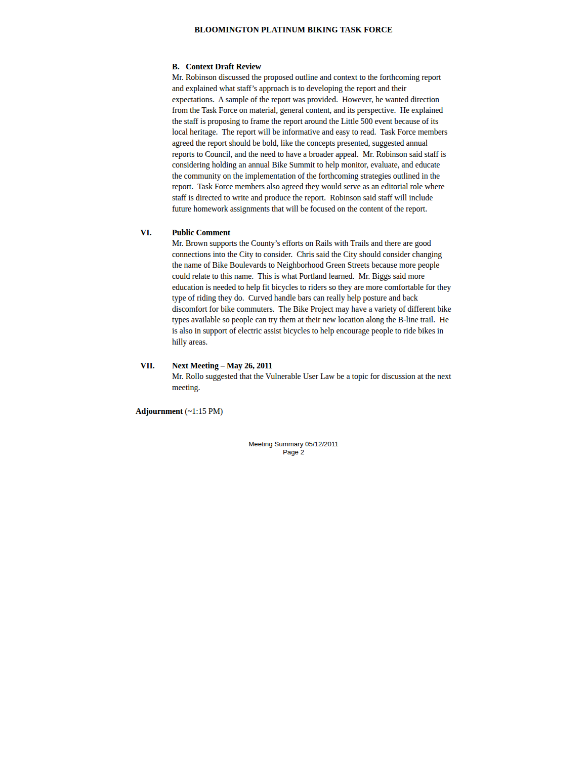BLOOMINGTON PLATINUM BIKING TASK FORCE
B. Context Draft Review
Mr. Robinson discussed the proposed outline and context to the forthcoming report and explained what staff’s approach is to developing the report and their expectations. A sample of the report was provided. However, he wanted direction from the Task Force on material, general content, and its perspective. He explained the staff is proposing to frame the report around the Little 500 event because of its local heritage. The report will be informative and easy to read. Task Force members agreed the report should be bold, like the concepts presented, suggested annual reports to Council, and the need to have a broader appeal. Mr. Robinson said staff is considering holding an annual Bike Summit to help monitor, evaluate, and educate the community on the implementation of the forthcoming strategies outlined in the report. Task Force members also agreed they would serve as an editorial role where staff is directed to write and produce the report. Robinson said staff will include future homework assignments that will be focused on the content of the report.
VI.
Public Comment
Mr. Brown supports the County’s efforts on Rails with Trails and there are good connections into the City to consider. Chris said the City should consider changing the name of Bike Boulevards to Neighborhood Green Streets because more people could relate to this name. This is what Portland learned. Mr. Biggs said more education is needed to help fit bicycles to riders so they are more comfortable for they type of riding they do. Curved handle bars can really help posture and back discomfort for bike commuters. The Bike Project may have a variety of different bike types available so people can try them at their new location along the B-line trail. He is also in support of electric assist bicycles to help encourage people to ride bikes in hilly areas.
VII.
Next Meeting – May 26, 2011
Mr. Rollo suggested that the Vulnerable User Law be a topic for discussion at the next meeting.
Adjournment (~1:15 PM)
Meeting Summary 05/12/2011
Page 2